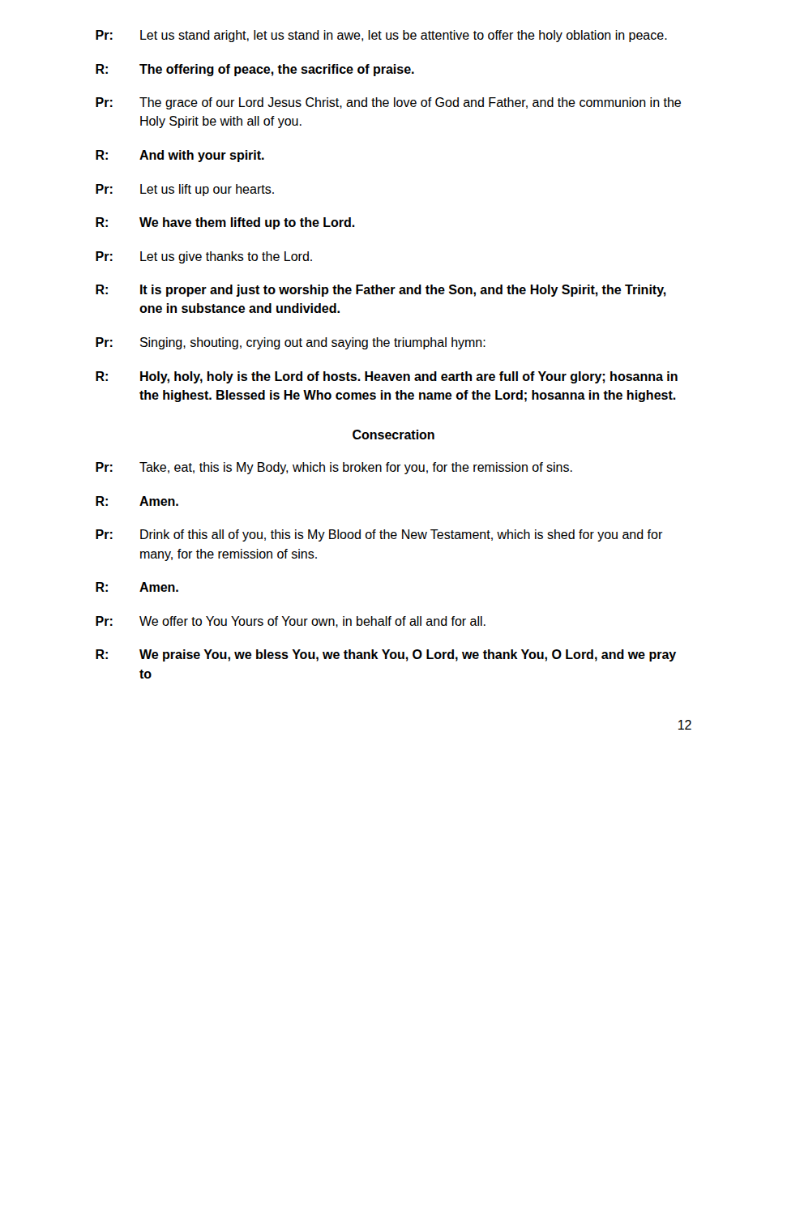Pr:
Let us stand aright, let us stand in awe, let us be attentive to offer the holy oblation in peace.
R:
The offering of peace, the sacrifice of praise.
Pr:
The grace of our Lord Jesus Christ, and the love of God and Father, and the communion in the Holy Spirit be with all of you.
R:
And with your spirit.
Pr:
Let us lift up our hearts.
R:
We have them lifted up to the Lord.
Pr:
Let us give thanks to the Lord.
R:
It is proper and just to worship the Father and the Son, and the Holy Spirit, the Trinity, one in substance and undivided.
Pr:
Singing, shouting, crying out and saying the triumphal hymn:
R:
Holy, holy, holy is the Lord of hosts. Heaven and earth are full of Your glory; hosanna in the highest. Blessed is He Who comes in the name of the Lord; hosanna in the highest.
Consecration
Pr:
Take, eat, this is My Body, which is broken for you, for the remission of sins.
R:
Amen.
Pr:
Drink of this all of you, this is My Blood of the New Testament, which is shed for you and for many, for the remission of sins.
R:
Amen.
Pr:
We offer to You Yours of Your own, in behalf of all and for all.
R:
We praise You, we bless You, we thank You, O Lord, we thank You, O Lord, and we pray to
12